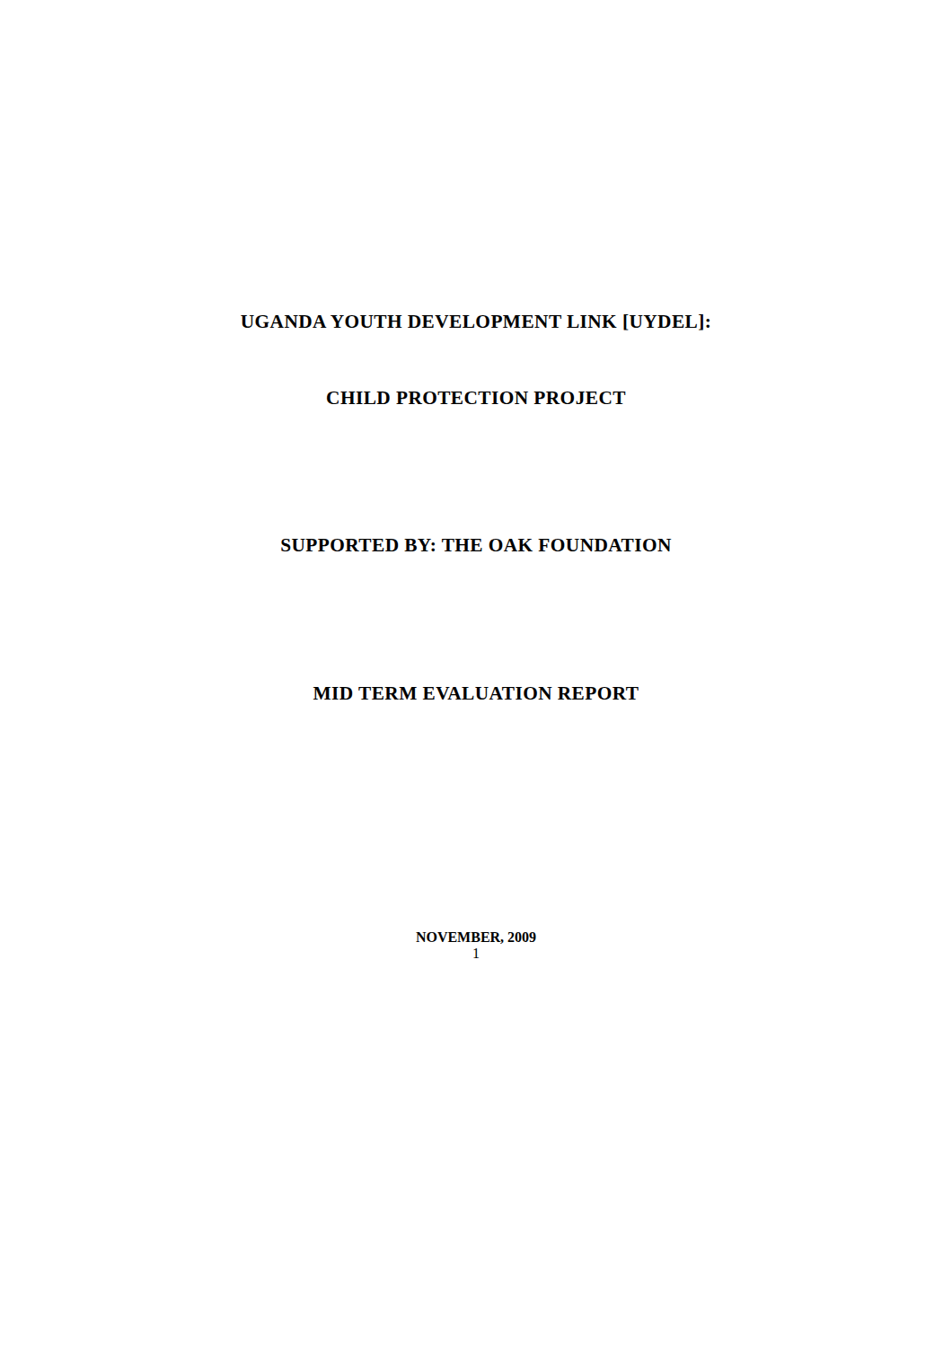UGANDA YOUTH DEVELOPMENT LINK [UYDEL]:
CHILD PROTECTION PROJECT
SUPPORTED BY: THE OAK FOUNDATION
MID TERM EVALUATION REPORT
NOVEMBER, 2009
1